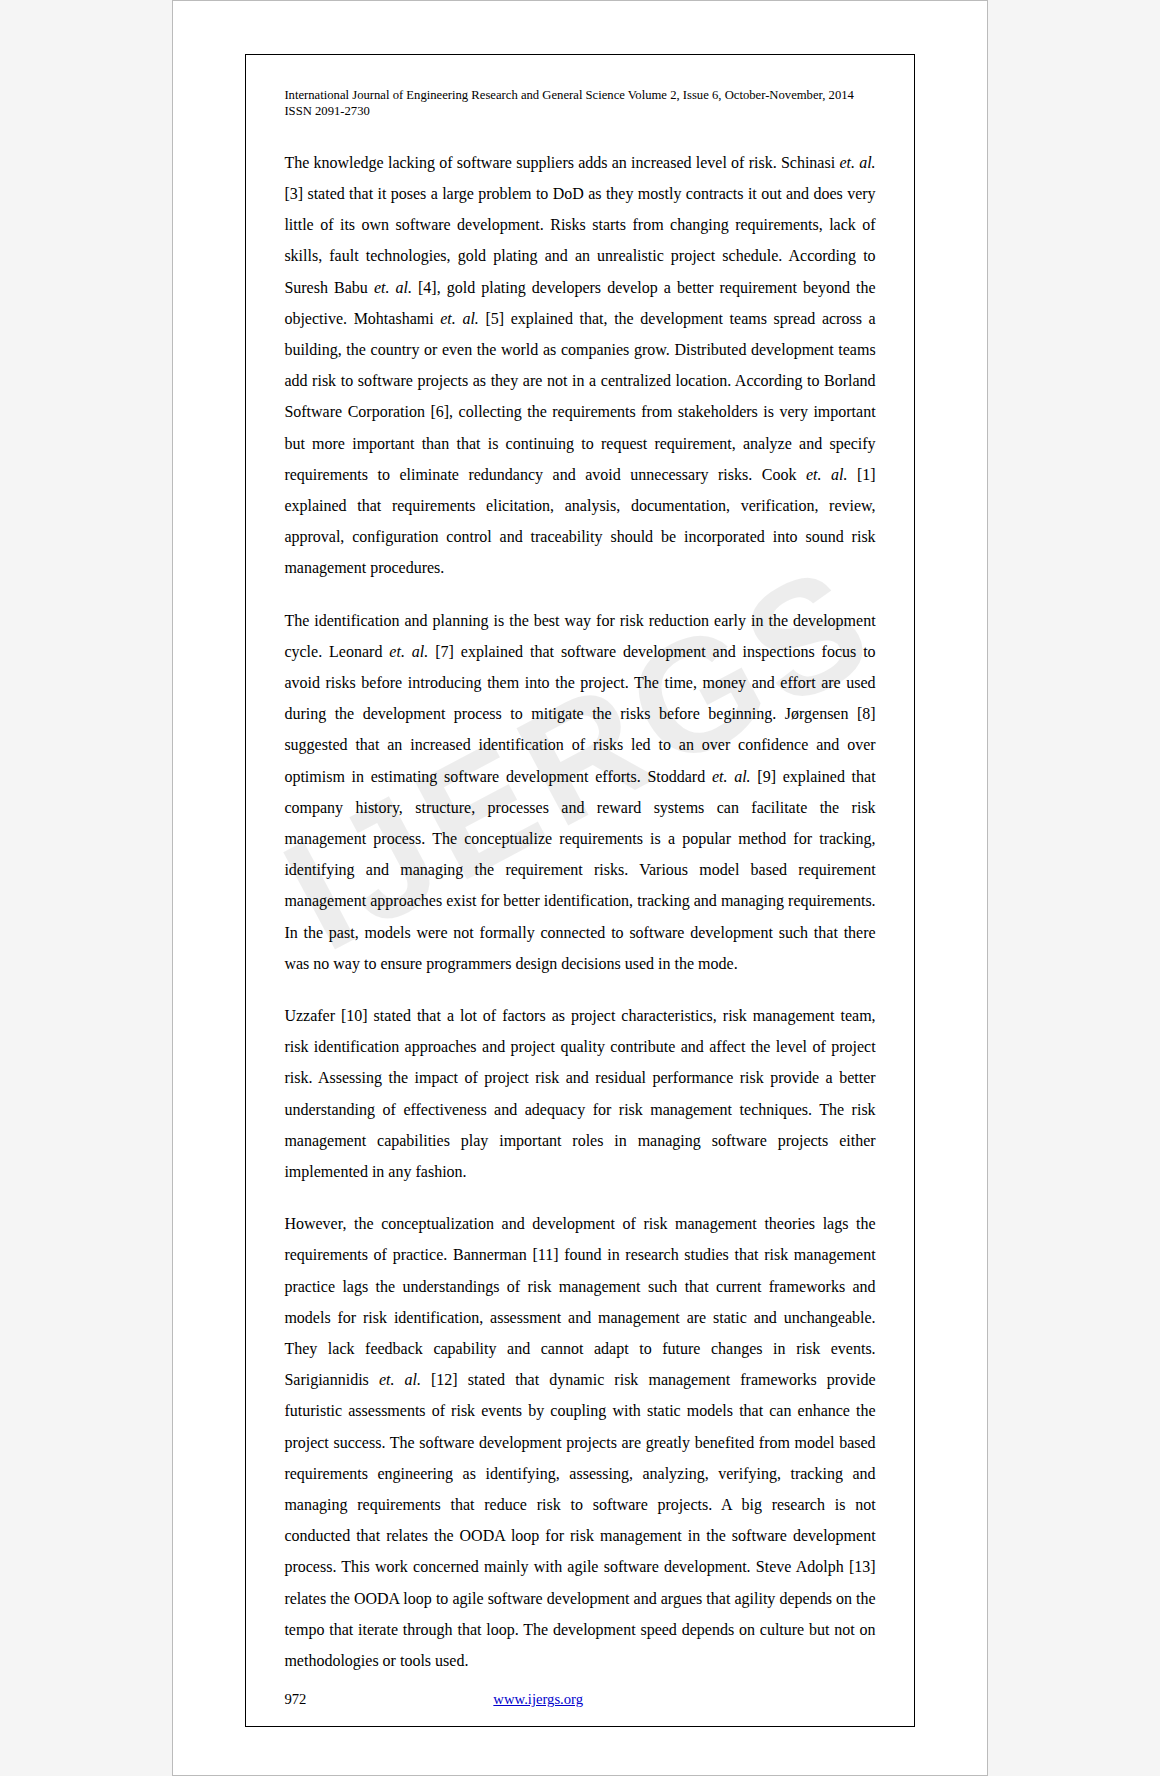IJERGS
International Journal of Engineering Research and General Science Volume 2, Issue 6, October-November, 2014
ISSN 2091-2730
The knowledge lacking of software suppliers adds an increased level of risk. Schinasi et. al. [3] stated that it poses a large problem to DoD as they mostly contracts it out and does very little of its own software development. Risks starts from changing requirements, lack of skills, fault technologies, gold plating and an unrealistic project schedule. According to Suresh Babu et. al. [4], gold plating developers develop a better requirement beyond the objective. Mohtashami et. al. [5] explained that, the development teams spread across a building, the country or even the world as companies grow. Distributed development teams add risk to software projects as they are not in a centralized location. According to Borland Software Corporation [6], collecting the requirements from stakeholders is very important but more important than that is continuing to request requirement, analyze and specify requirements to eliminate redundancy and avoid unnecessary risks. Cook et. al. [1] explained that requirements elicitation, analysis, documentation, verification, review, approval, configuration control and traceability should be incorporated into sound risk management procedures.
The identification and planning is the best way for risk reduction early in the development cycle. Leonard et. al. [7] explained that software development and inspections focus to avoid risks before introducing them into the project. The time, money and effort are used during the development process to mitigate the risks before beginning. Jørgensen [8] suggested that an increased identification of risks led to an over confidence and over optimism in estimating software development efforts. Stoddard et. al. [9] explained that company history, structure, processes and reward systems can facilitate the risk management process. The conceptualize requirements is a popular method for tracking, identifying and managing the requirement risks. Various model based requirement management approaches exist for better identification, tracking and managing requirements. In the past, models were not formally connected to software development such that there was no way to ensure programmers design decisions used in the mode.
Uzzafer [10] stated that a lot of factors as project characteristics, risk management team, risk identification approaches and project quality contribute and affect the level of project risk. Assessing the impact of project risk and residual performance risk provide a better understanding of effectiveness and adequacy for risk management techniques. The risk management capabilities play important roles in managing software projects either implemented in any fashion.
However, the conceptualization and development of risk management theories lags the requirements of practice. Bannerman [11] found in research studies that risk management practice lags the understandings of risk management such that current frameworks and models for risk identification, assessment and management are static and unchangeable. They lack feedback capability and cannot adapt to future changes in risk events. Sarigiannidis et. al. [12] stated that dynamic risk management frameworks provide futuristic assessments of risk events by coupling with static models that can enhance the project success. The software development projects are greatly benefited from model based requirements engineering as identifying, assessing, analyzing, verifying, tracking and managing requirements that reduce risk to software projects. A big research is not conducted that relates the OODA loop for risk management in the software development process. This work concerned mainly with agile software development. Steve Adolph [13] relates the OODA loop to agile software development and argues that agility depends on the tempo that iterate through that loop. The development speed depends on culture but not on methodologies or tools used.
972 www.ijergs.org